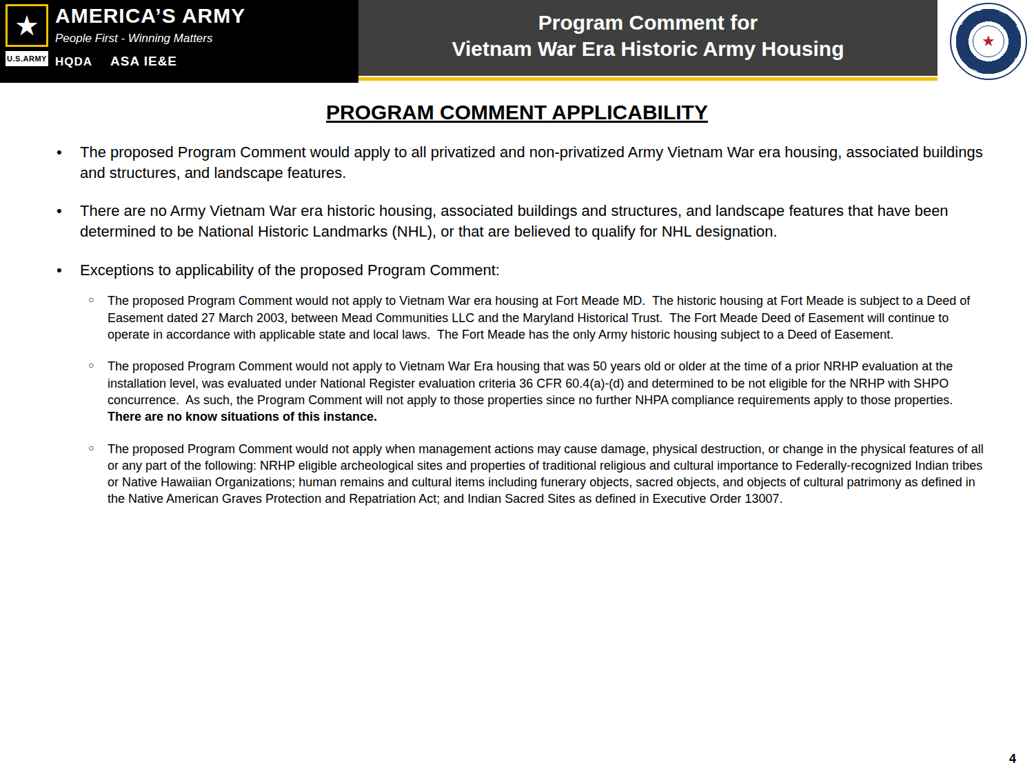U.S.ARMY
AMERICA’S ARMY
People First - Winning Matters
HQDA
ASA IE&E
Program Comment for
Vietnam War Era Historic Army Housing
OFFICE OF THE ASSISTANT SECRETARY OF THE ARMY IE&E
PROGRAM COMMENT APPLICABILITY
The proposed Program Comment would apply to all privatized and non-privatized Army Vietnam War era housing, associated buildings and structures, and landscape features.
There are no Army Vietnam War era historic housing, associated buildings and structures, and landscape features that have been determined to be National Historic Landmarks (NHL), or that are believed to qualify for NHL designation.
Exceptions to applicability of the proposed Program Comment:
The proposed Program Comment would not apply to Vietnam War era housing at Fort Meade MD. The historic housing at Fort Meade is subject to a Deed of Easement dated 27 March 2003, between Mead Communities LLC and the Maryland Historical Trust. The Fort Meade Deed of Easement will continue to operate in accordance with applicable state and local laws. The Fort Meade has the only Army historic housing subject to a Deed of Easement.
The proposed Program Comment would not apply to Vietnam War Era housing that was 50 years old or older at the time of a prior NRHP evaluation at the installation level, was evaluated under National Register evaluation criteria 36 CFR 60.4(a)-(d) and determined to be not eligible for the NRHP with SHPO concurrence. As such, the Program Comment will not apply to those properties since no further NHPA compliance requirements apply to those properties. There are no know situations of this instance.
The proposed Program Comment would not apply when management actions may cause damage, physical destruction, or change in the physical features of all or any part of the following: NRHP eligible archeological sites and properties of traditional religious and cultural importance to Federally-recognized Indian tribes or Native Hawaiian Organizations; human remains and cultural items including funerary objects, sacred objects, and objects of cultural patrimony as defined in the Native American Graves Protection and Repatriation Act; and Indian Sacred Sites as defined in Executive Order 13007.
4